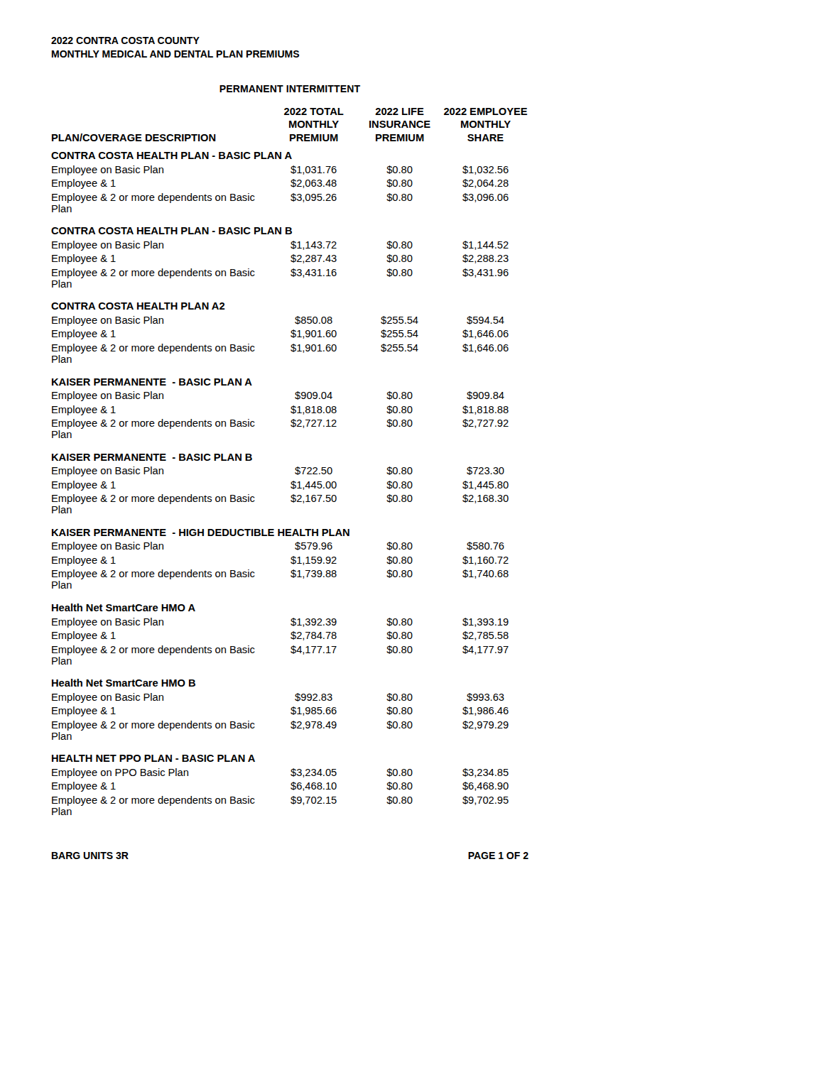2022 CONTRA COSTA COUNTY
MONTHLY MEDICAL AND DENTAL PLAN PREMIUMS
PERMANENT INTERMITTENT
| PLAN/COVERAGE DESCRIPTION | 2022 TOTAL MONTHLY PREMIUM | 2022 LIFE INSURANCE PREMIUM | 2022 EMPLOYEE MONTHLY SHARE |
| --- | --- | --- | --- |
| CONTRA COSTA HEALTH PLAN - BASIC PLAN A |
| Employee on Basic Plan | $1,031.76 | $0.80 | $1,032.56 |
| Employee & 1 | $2,063.48 | $0.80 | $2,064.28 |
| Employee & 2 or more dependents on Basic Plan | $3,095.26 | $0.80 | $3,096.06 |
| CONTRA COSTA HEALTH PLAN - BASIC PLAN B |
| Employee on Basic Plan | $1,143.72 | $0.80 | $1,144.52 |
| Employee & 1 | $2,287.43 | $0.80 | $2,288.23 |
| Employee & 2 or more dependents on Basic Plan | $3,431.16 | $0.80 | $3,431.96 |
| CONTRA COSTA HEALTH PLAN A2 |
| Employee on Basic Plan | $850.08 | $255.54 | $594.54 |
| Employee & 1 | $1,901.60 | $255.54 | $1,646.06 |
| Employee & 2 or more dependents on Basic Plan | $1,901.60 | $255.54 | $1,646.06 |
| KAISER PERMANENTE - BASIC PLAN A |
| Employee on Basic Plan | $909.04 | $0.80 | $909.84 |
| Employee & 1 | $1,818.08 | $0.80 | $1,818.88 |
| Employee & 2 or more dependents on Basic Plan | $2,727.12 | $0.80 | $2,727.92 |
| KAISER PERMANENTE - BASIC PLAN B |
| Employee on Basic Plan | $722.50 | $0.80 | $723.30 |
| Employee & 1 | $1,445.00 | $0.80 | $1,445.80 |
| Employee & 2 or more dependents on Basic Plan | $2,167.50 | $0.80 | $2,168.30 |
| KAISER PERMANENTE - HIGH DEDUCTIBLE HEALTH PLAN |
| Employee on Basic Plan | $579.96 | $0.80 | $580.76 |
| Employee & 1 | $1,159.92 | $0.80 | $1,160.72 |
| Employee & 2 or more dependents on Basic Plan | $1,739.88 | $0.80 | $1,740.68 |
| Health Net SmartCare HMO A |
| Employee on Basic Plan | $1,392.39 | $0.80 | $1,393.19 |
| Employee & 1 | $2,784.78 | $0.80 | $2,785.58 |
| Employee & 2 or more dependents on Basic Plan | $4,177.17 | $0.80 | $4,177.97 |
| Health Net SmartCare HMO B |
| Employee on Basic Plan | $992.83 | $0.80 | $993.63 |
| Employee & 1 | $1,985.66 | $0.80 | $1,986.46 |
| Employee & 2 or more dependents on Basic Plan | $2,978.49 | $0.80 | $2,979.29 |
| HEALTH NET PPO PLAN - BASIC PLAN A |
| Employee on PPO Basic Plan | $3,234.05 | $0.80 | $3,234.85 |
| Employee & 1 | $6,468.10 | $0.80 | $6,468.90 |
| Employee & 2 or more dependents on Basic Plan | $9,702.15 | $0.80 | $9,702.95 |
BARG UNITS 3R PAGE 1 OF 2